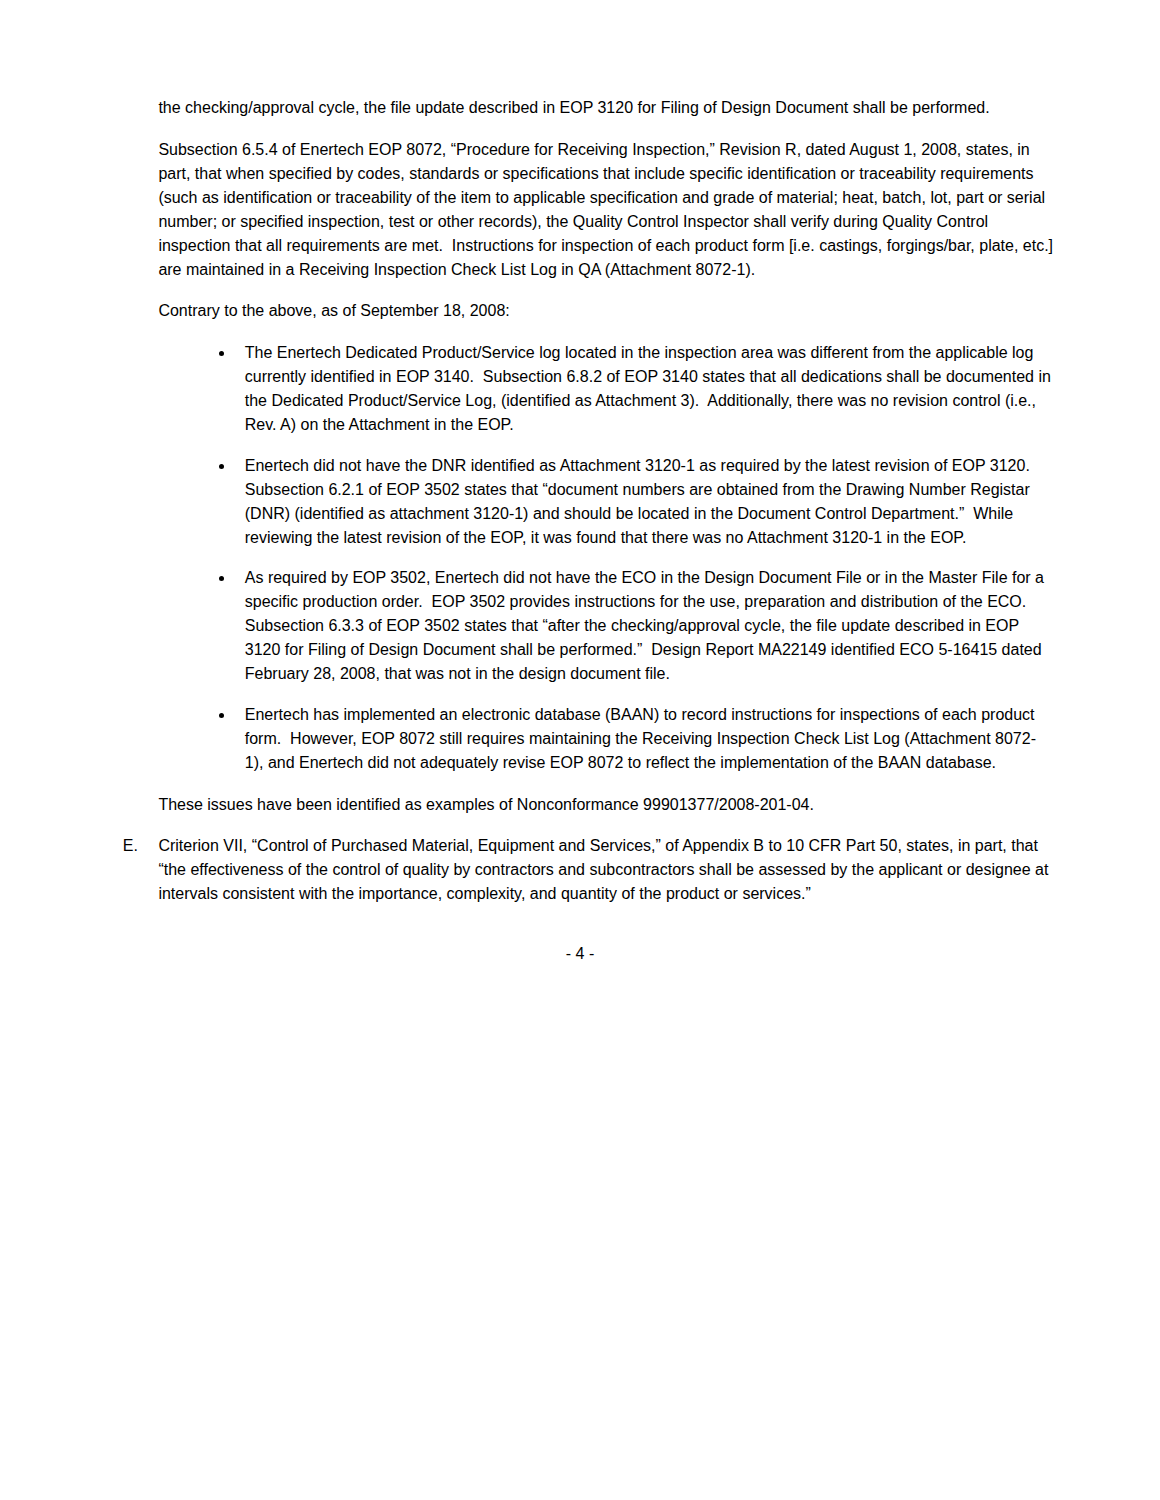the checking/approval cycle, the file update described in EOP 3120 for Filing of Design Document shall be performed.
Subsection 6.5.4 of Enertech EOP 8072, “Procedure for Receiving Inspection,” Revision R, dated August 1, 2008, states, in part, that when specified by codes, standards or specifications that include specific identification or traceability requirements (such as identification or traceability of the item to applicable specification and grade of material; heat, batch, lot, part or serial number; or specified inspection, test or other records), the Quality Control Inspector shall verify during Quality Control inspection that all requirements are met. Instructions for inspection of each product form [i.e. castings, forgings/bar, plate, etc.] are maintained in a Receiving Inspection Check List Log in QA (Attachment 8072-1).
Contrary to the above, as of September 18, 2008:
The Enertech Dedicated Product/Service log located in the inspection area was different from the applicable log currently identified in EOP 3140. Subsection 6.8.2 of EOP 3140 states that all dedications shall be documented in the Dedicated Product/Service Log, (identified as Attachment 3). Additionally, there was no revision control (i.e., Rev. A) on the Attachment in the EOP.
Enertech did not have the DNR identified as Attachment 3120-1 as required by the latest revision of EOP 3120. Subsection 6.2.1 of EOP 3502 states that “document numbers are obtained from the Drawing Number Registar (DNR) (identified as attachment 3120-1) and should be located in the Document Control Department.” While reviewing the latest revision of the EOP, it was found that there was no Attachment 3120-1 in the EOP.
As required by EOP 3502, Enertech did not have the ECO in the Design Document File or in the Master File for a specific production order. EOP 3502 provides instructions for the use, preparation and distribution of the ECO. Subsection 6.3.3 of EOP 3502 states that “after the checking/approval cycle, the file update described in EOP 3120 for Filing of Design Document shall be performed.” Design Report MA22149 identified ECO 5-16415 dated February 28, 2008, that was not in the design document file.
Enertech has implemented an electronic database (BAAN) to record instructions for inspections of each product form. However, EOP 8072 still requires maintaining the Receiving Inspection Check List Log (Attachment 8072-1), and Enertech did not adequately revise EOP 8072 to reflect the implementation of the BAAN database.
These issues have been identified as examples of Nonconformance 99901377/2008-201-04.
E.
Criterion VII, “Control of Purchased Material, Equipment and Services,” of Appendix B to 10 CFR Part 50, states, in part, that “the effectiveness of the control of quality by contractors and subcontractors shall be assessed by the applicant or designee at intervals consistent with the importance, complexity, and quantity of the product or services.”
- 4 -